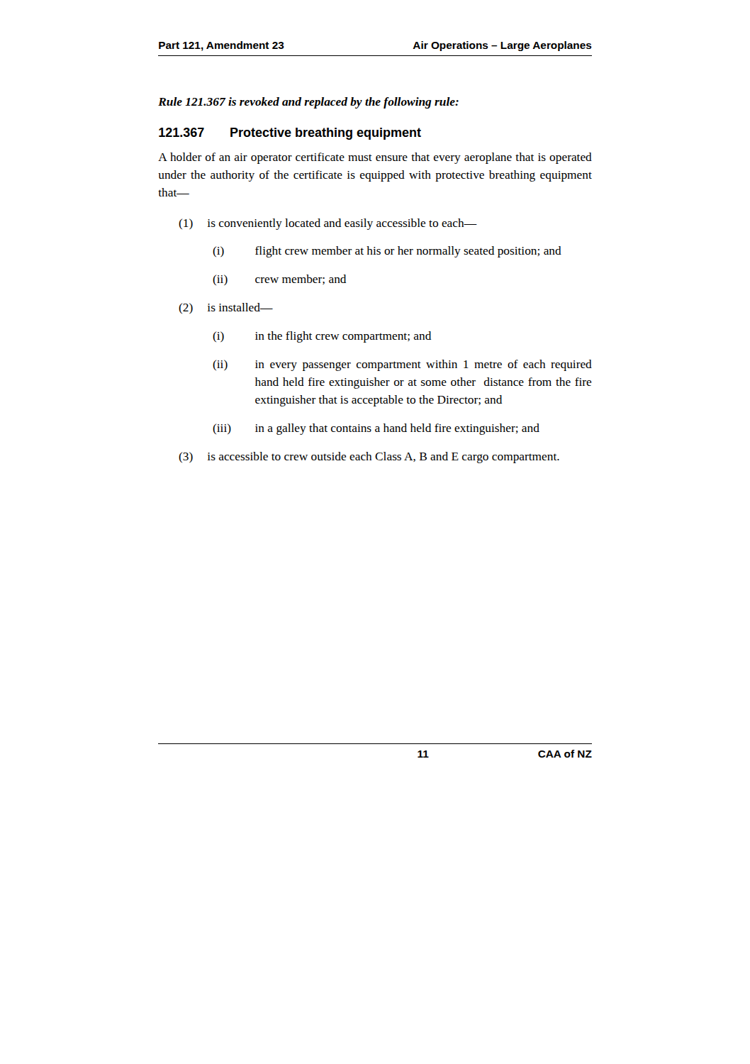Part 121, Amendment 23
Air Operations – Large Aeroplanes
Rule 121.367 is revoked and replaced by the following rule:
121.367 Protective breathing equipment
A holder of an air operator certificate must ensure that every aeroplane that is operated under the authority of the certificate is equipped with protective breathing equipment that—
(1) is conveniently located and easily accessible to each—
(i) flight crew member at his or her normally seated position; and
(ii) crew member; and
(2) is installed—
(i) in the flight crew compartment; and
(ii) in every passenger compartment within 1 metre of each required hand held fire extinguisher or at some other distance from the fire extinguisher that is acceptable to the Director; and
(iii) in a galley that contains a hand held fire extinguisher; and
(3) is accessible to crew outside each Class A, B and E cargo compartment.
11
CAA of NZ